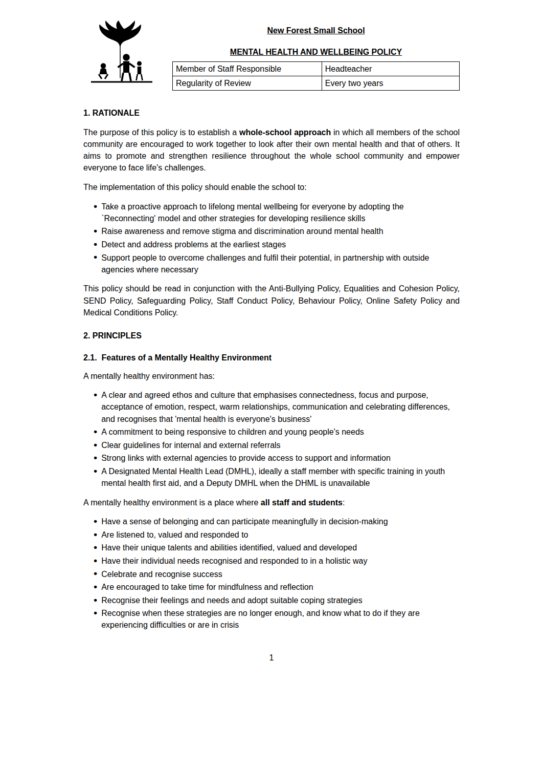New Forest Small School
MENTAL HEALTH AND WELLBEING POLICY
| Member of Staff Responsible | Headteacher |
| Regularity of Review | Every two years |
RATIONALE
The purpose of this policy is to establish a whole-school approach in which all members of the school community are encouraged to work together to look after their own mental health and that of others. It aims to promote and strengthen resilience throughout the whole school community and empower everyone to face life's challenges.
The implementation of this policy should enable the school to:
Take a proactive approach to lifelong mental wellbeing for everyone by adopting the `Reconnecting' model and other strategies for developing resilience skills
Raise awareness and remove stigma and discrimination around mental health
Detect and address problems at the earliest stages
Support people to overcome challenges and fulfil their potential, in partnership with outside agencies where necessary
This policy should be read in conjunction with the Anti-Bullying Policy, Equalities and Cohesion Policy, SEND Policy, Safeguarding Policy, Staff Conduct Policy, Behaviour Policy, Online Safety Policy and Medical Conditions Policy.
PRINCIPLES
2.1. Features of a Mentally Healthy Environment
A mentally healthy environment has:
A clear and agreed ethos and culture that emphasises connectedness, focus and purpose, acceptance of emotion, respect, warm relationships, communication and celebrating differences, and recognises that 'mental health is everyone's business'
A commitment to being responsive to children and young people's needs
Clear guidelines for internal and external referrals
Strong links with external agencies to provide access to support and information
A Designated Mental Health Lead (DMHL), ideally a staff member with specific training in youth mental health first aid, and a Deputy DMHL when the DHML is unavailable
A mentally healthy environment is a place where all staff and students:
Have a sense of belonging and can participate meaningfully in decision-making
Are listened to, valued and responded to
Have their unique talents and abilities identified, valued and developed
Have their individual needs recognised and responded to in a holistic way
Celebrate and recognise success
Are encouraged to take time for mindfulness and reflection
Recognise their feelings and needs and adopt suitable coping strategies
Recognise when these strategies are no longer enough, and know what to do if they are experiencing difficulties or are in crisis
1